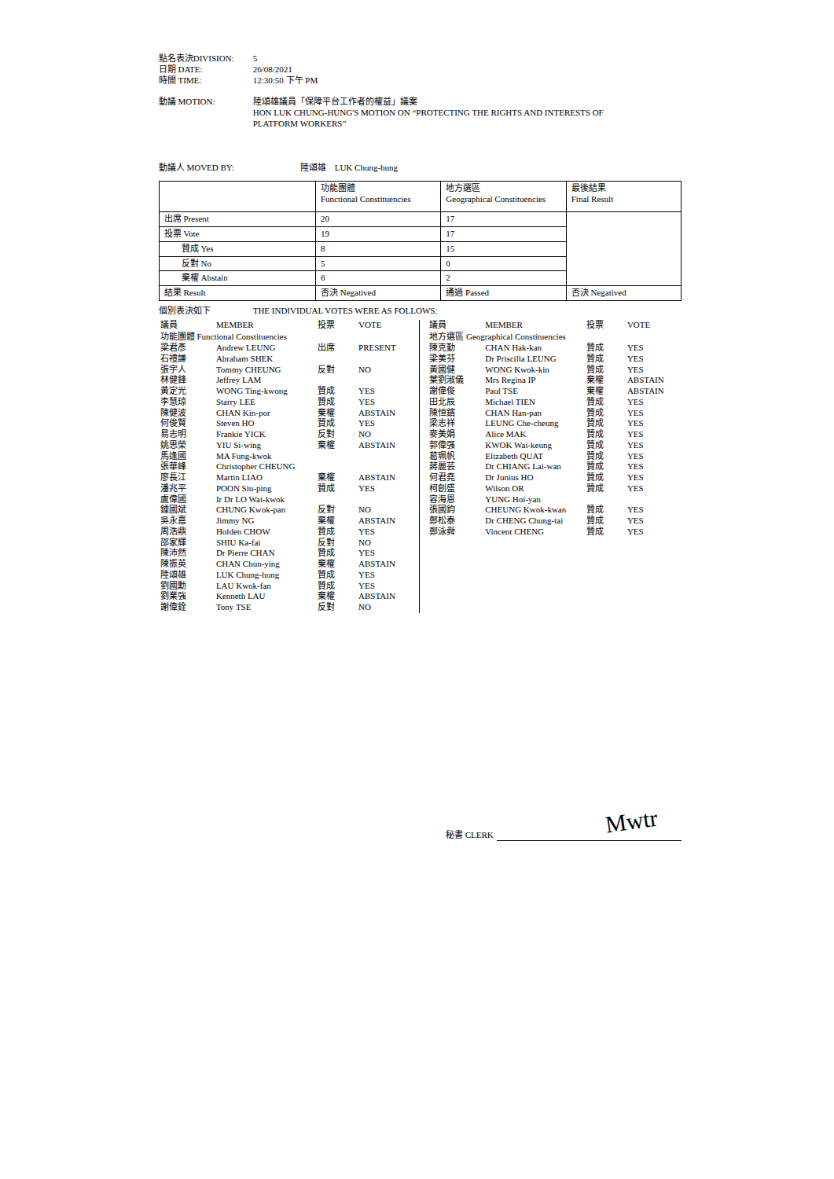點名表決DIVISION:
5
日期 DATE:
26/08/2021
時間 TIME:
12:30:50 下午 PM
動議 MOTION:
陸頌雄議員「保障平台工作者的權益」議案 HON LUK CHUNG-HUNG'S MOTION ON “PROTECTING THE RIGHTS AND INTERESTS OF PLATFORM WORKERS”
動議人 MOVED BY:
陸頌雄　LUK Chung-hung
| | 功能團體 Functional Constituencies | 地方選區 Geographical Constituencies | 最後結果 Final Result |
| 出席 Present | 20 | 17 | |
| 投票 Vote | 19 | 17 |
| 贊成 Yes | 8 | 15 |
| 反對 No | 5 | 0 |
| 棄權 Abstain | 6 | 2 |
| 結果 Result | 否決 Negatived | 通過 Passed | 否決 Negatived |
個別表決如下
THE INDIVIDUAL VOTES WERE AS FOLLOWS:
| 議員 | MEMBER | 投票 | VOTE |
| --- | --- | --- | --- |
| 功能團體 Functional Constituencies |
| 梁君彥 | Andrew LEUNG | 出席 | PRESENT |
| 石禮謙 | Abraham SHEK | | |
| 張宇人 | Tommy CHEUNG | 反對 | NO |
| 林健鋒 | Jeffrey LAM | | |
| 黃定光 | WONG Ting-kwong | 贊成 | YES |
| 李慧琼 | Starry LEE | 贊成 | YES |
| 陳健波 | CHAN Kin-por | 棄權 | ABSTAIN |
| 何俊賢 | Steven HO | 贊成 | YES |
| 易志明 | Frankie YICK | 反對 | NO |
| 姚思榮 | YIU Si-wing | 棄權 | ABSTAIN |
| 馬逢國 | MA Fung-kwok | | |
| 張華峰 | Christopher CHEUNG | | |
| 廖長江 | Martin LIAO | 棄權 | ABSTAIN |
| 潘兆平 | POON Siu-ping | 贊成 | YES |
| 盧偉國 | Ir Dr LO Wai-kwok | | |
| 鍾國斌 | CHUNG Kwok-pan | 反對 | NO |
| 吳永嘉 | Jimmy NG | 棄權 | ABSTAIN |
| 周浩鼎 | Holden CHOW | 贊成 | YES |
| 邵家輝 | SHIU Ka-fai | 反對 | NO |
| 陳沛然 | Dr Pierre CHAN | 贊成 | YES |
| 陳振英 | CHAN Chun-ying | 棄權 | ABSTAIN |
| 陸頌雄 | LUK Chung-hung | 贊成 | YES |
| 劉國勳 | LAU Kwok-fan | 贊成 | YES |
| 劉業強 | Kenneth LAU | 棄權 | ABSTAIN |
| 謝偉銓 | Tony TSE | 反對 | NO |
| 議員 | MEMBER | 投票 | VOTE |
| --- | --- | --- | --- |
| 地方選區 Geographical Constituencies |
| 陳克勤 | CHAN Hak-kan | 贊成 | YES |
| 梁美芬 | Dr Priscilla LEUNG | 贊成 | YES |
| 黃國健 | WONG Kwok-kin | 贊成 | YES |
| 葉劉淑儀 | Mrs Regina IP | 棄權 | ABSTAIN |
| 謝偉俊 | Paul TSE | 棄權 | ABSTAIN |
| 田北辰 | Michael TIEN | 贊成 | YES |
| 陳恒鑌 | CHAN Han-pan | 贊成 | YES |
| 梁志祥 | LEUNG Che-cheung | 贊成 | YES |
| 麥美娟 | Alice MAK | 贊成 | YES |
| 郭偉强 | KWOK Wai-keung | 贊成 | YES |
| 葛珮帆 | Elizabeth QUAT | 贊成 | YES |
| 蔣麗芸 | Dr CHIANG Lai-wan | 贊成 | YES |
| 何君堯 | Dr Junius HO | 贊成 | YES |
| 柯創盛 | Wilson OR | 贊成 | YES |
| 容海恩 | YUNG Hoi-yan | | |
| 張國鈞 | CHEUNG Kwok-kwan | 贊成 | YES |
| 鄭松泰 | Dr CHENG Chung-tai | 贊成 | YES |
| 鄭泳舜 | Vincent CHENG | 贊成 | YES |
秘書 CLERK
Mwtr